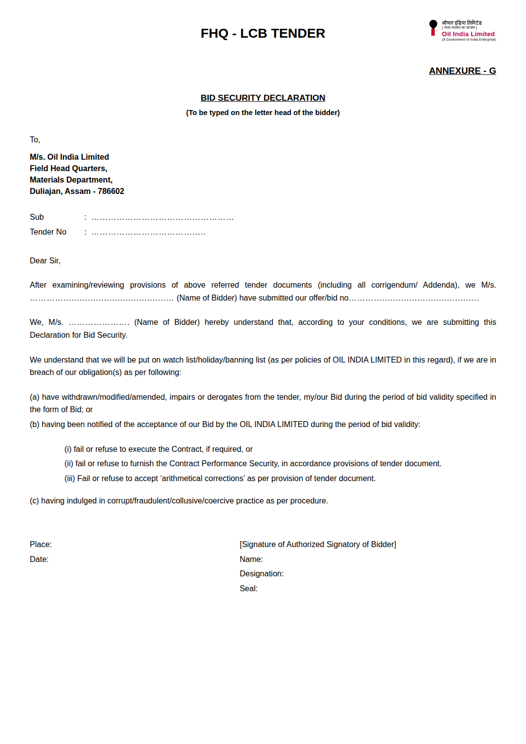FHQ - LCB TENDER
ऑयल इंडिया लिमिटेड
( भारत सरकार का उपक्रम )
Oil India Limited
(A Government of India Enterprise)
ANNEXURE - G
BID SECURITY DECLARATION
(To be typed on the letter head of the bidder)
To,
M/s. Oil India Limited
Field Head Quarters,
Materials Department,
Duliajan, Assam - 786602
| Sub | : | …………………………………………… |
| Tender No | : | ………………………………….. |
Dear Sir,
After examining/reviewing provisions of above referred tender documents (including all corrigendum/ Addenda), we M/s. …………......................................… (Name of Bidder) have submitted our offer/bid no…………....................................
We, M/s. …………………. (Name of Bidder) hereby understand that, according to your conditions, we are submitting this Declaration for Bid Security.
We understand that we will be put on watch list/holiday/banning list (as per policies of OIL INDIA LIMITED in this regard), if we are in breach of our obligation(s) as per following:
(a) have withdrawn/modified/amended, impairs or derogates from the tender, my/our Bid during the period of bid validity specified in the form of Bid; or
(b) having been notified of the acceptance of our Bid by the OIL INDIA LIMITED during the period of bid validity:
(i) fail or refuse to execute the Contract, if required, or
(ii) fail or refuse to furnish the Contract Performance Security, in accordance provisions of tender document.
(iii) Fail or refuse to accept ‘arithmetical corrections’ as per provision of tender document.
(c) having indulged in corrupt/fraudulent/collusive/coercive practice as per procedure.
| Place: | [Signature of Authorized Signatory of Bidder] |
| Date: | Name: |
| | Designation: |
| | Seal: |